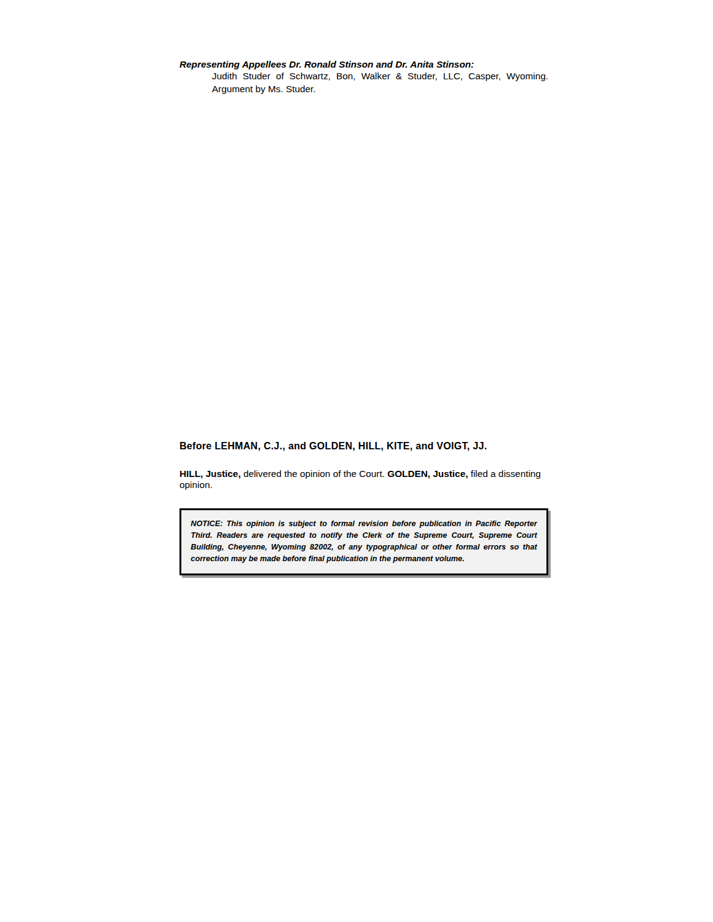Representing Appellees Dr. Ronald Stinson and Dr. Anita Stinson:
Judith Studer of Schwartz, Bon, Walker & Studer, LLC, Casper, Wyoming. Argument by Ms. Studer.
Before LEHMAN, C.J., and GOLDEN, HILL, KITE, and VOIGT, JJ.
HILL, Justice, delivered the opinion of the Court. GOLDEN, Justice, filed a dissenting opinion.
NOTICE: This opinion is subject to formal revision before publication in Pacific Reporter Third. Readers are requested to notify the Clerk of the Supreme Court, Supreme Court Building, Cheyenne, Wyoming 82002, of any typographical or other formal errors so that correction may be made before final publication in the permanent volume.